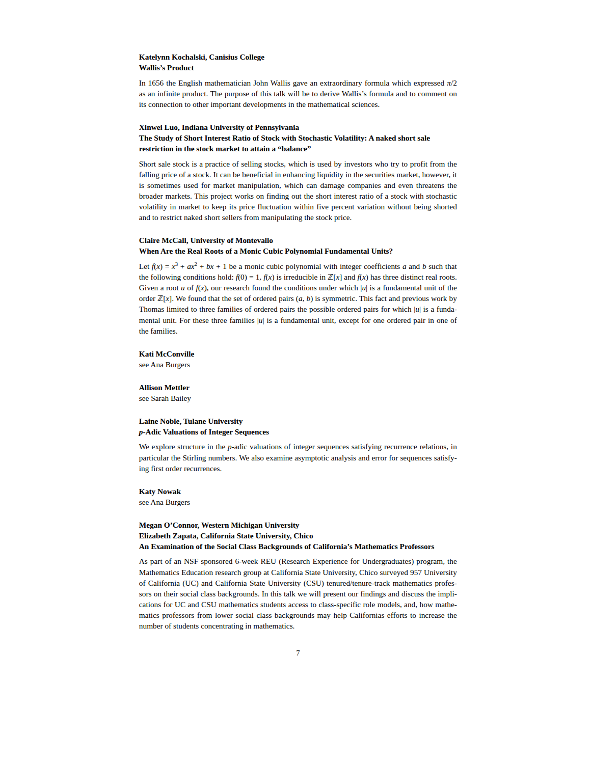Katelynn Kochalski, Canisius College
Wallis’s Product
In 1656 the English mathematician John Wallis gave an extraordinary formula which expressed π/2 as an infinite product. The purpose of this talk will be to derive Wallis’s formula and to comment on its connection to other important developments in the mathematical sciences.
Xinwei Luo, Indiana University of Pennsylvania
The Study of Short Interest Ratio of Stock with Stochastic Volatility: A naked short sale restriction in the stock market to attain a “balance”
Short sale stock is a practice of selling stocks, which is used by investors who try to profit from the falling price of a stock. It can be beneficial in enhancing liquidity in the securities market, however, it is sometimes used for market manipulation, which can damage companies and even threatens the broader markets. This project works on finding out the short interest ratio of a stock with stochastic volatility in market to keep its price fluctuation within five percent variation without being shorted and to restrict naked short sellers from manipulating the stock price.
Claire McCall, University of Montevallo
When Are the Real Roots of a Monic Cubic Polynomial Fundamental Units?
Let f(x) = x3 + ax2 + bx + 1 be a monic cubic polynomial with integer coefficients a and b such that the following conditions hold: f(0) = 1, f(x) is irreducible in ℤ[x] and f(x) has three distinct real roots. Given a root u of f(x), our research found the conditions under which |u| is a fundamental unit of the order ℤ[x]. We found that the set of ordered pairs (a, b) is symmetric. This fact and previous work by Thomas limited to three families of ordered pairs the possible ordered pairs for which |u| is a fundamental unit. For these three families |u| is a fundamental unit, except for one ordered pair in one of the families.
Kati McConville
see Ana Burgers
Allison Mettler
see Sarah Bailey
Laine Noble, Tulane University
p-Adic Valuations of Integer Sequences
We explore structure in the p-adic valuations of integer sequences satisfying recurrence relations, in particular the Stirling numbers. We also examine asymptotic analysis and error for sequences satisfying first order recurrences.
Katy Nowak
see Ana Burgers
Megan O’Connor, Western Michigan University
Elizabeth Zapata, California State University, Chico
An Examination of the Social Class Backgrounds of California’s Mathematics Professors
As part of an NSF sponsored 6-week REU (Research Experience for Undergraduates) program, the Mathematics Education research group at California State University, Chico surveyed 957 University of California (UC) and California State University (CSU) tenured/tenure-track mathematics professors on their social class backgrounds. In this talk we will present our findings and discuss the implications for UC and CSU mathematics students access to class-specific role models, and, how mathematics professors from lower social class backgrounds may help Californias efforts to increase the number of students concentrating in mathematics.
7